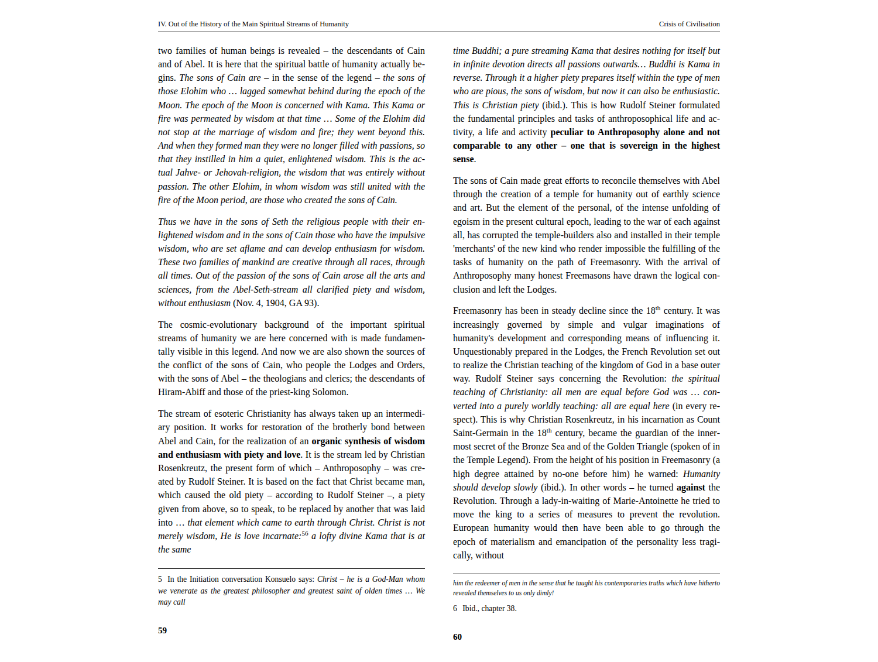IV. Out of the History of the Main Spiritual Streams of Humanity
Crisis of Civilisation
two families of human beings is revealed – the descendants of Cain and of Abel. It is here that the spiritual battle of humanity actually begins. The sons of Cain are – in the sense of the legend – the sons of those Elohim who … lagged somewhat behind during the epoch of the Moon. The epoch of the Moon is concerned with Kama. This Kama or fire was permeated by wisdom at that time … Some of the Elohim did not stop at the marriage of wisdom and fire; they went beyond this. And when they formed man they were no longer filled with passions, so that they instilled in him a quiet, enlightened wisdom. This is the actual Jahve- or Jehovah-religion, the wisdom that was entirely without passion. The other Elohim, in whom wisdom was still united with the fire of the Moon period, are those who created the sons of Cain.
Thus we have in the sons of Seth the religious people with their enlightened wisdom and in the sons of Cain those who have the impulsive wisdom, who are set aflame and can develop enthusiasm for wisdom. These two families of mankind are creative through all races, through all times. Out of the passion of the sons of Cain arose all the arts and sciences, from the Abel-Seth-stream all clarified piety and wisdom, without enthusiasm (Nov. 4, 1904, GA 93).
The cosmic-evolutionary background of the important spiritual streams of humanity we are here concerned with is made fundamentally visible in this legend. And now we are also shown the sources of the conflict of the sons of Cain, who people the Lodges and Orders, with the sons of Abel – the theologians and clerics; the descendants of Hiram-Abiff and those of the priest-king Solomon.
The stream of esoteric Christianity has always taken up an intermediary position. It works for restoration of the brotherly bond between Abel and Cain, for the realization of an organic synthesis of wisdom and enthusiasm with piety and love. It is the stream led by Christian Rosenkreutz, the present form of which – Anthroposophy – was created by Rudolf Steiner. It is based on the fact that Christ became man, which caused the old piety – according to Rudolf Steiner –, a piety given from above, so to speak, to be replaced by another that was laid into … that element which came to earth through Christ. Christ is not merely wisdom, He is love incarnate:56 a lofty divine Kama that is at the same
5 In the Initiation conversation Konsuelo says: Christ – he is a God-Man whom we venerate as the greatest philosopher and greatest saint of olden times … We may call
59
time Buddhi; a pure streaming Kama that desires nothing for itself but in infinite devotion directs all passions outwards… Buddhi is Kama in reverse. Through it a higher piety prepares itself within the type of men who are pious, the sons of wisdom, but now it can also be enthusiastic. This is Christian piety (ibid.). This is how Rudolf Steiner formulated the fundamental principles and tasks of anthroposophical life and activity, a life and activity peculiar to Anthroposophy alone and not comparable to any other – one that is sovereign in the highest sense.
The sons of Cain made great efforts to reconcile themselves with Abel through the creation of a temple for humanity out of earthly science and art. But the element of the personal, of the intense unfolding of egoism in the present cultural epoch, leading to the war of each against all, has corrupted the temple-builders also and installed in their temple 'merchants' of the new kind who render impossible the fulfilling of the tasks of humanity on the path of Freemasonry. With the arrival of Anthroposophy many honest Freemasons have drawn the logical conclusion and left the Lodges.
Freemasonry has been in steady decline since the 18th century. It was increasingly governed by simple and vulgar imaginations of humanity's development and corresponding means of influencing it. Unquestionably prepared in the Lodges, the French Revolution set out to realize the Christian teaching of the kingdom of God in a base outer way. Rudolf Steiner says concerning the Revolution: the spiritual teaching of Christianity: all men are equal before God was … converted into a purely worldly teaching: all are equal here (in every respect). This is why Christian Rosenkreutz, in his incarnation as Count Saint-Germain in the 18th century, became the guardian of the innermost secret of the Bronze Sea and of the Golden Triangle (spoken of in the Temple Legend). From the height of his position in Freemasonry (a high degree attained by no-one before him) he warned: Humanity should develop slowly (ibid.). In other words – he turned against the Revolution. Through a lady-in-waiting of Marie-Antoinette he tried to move the king to a series of measures to prevent the revolution. European humanity would then have been able to go through the epoch of materialism and emancipation of the personality less tragically, without
him the redeemer of men in the sense that he taught his contemporaries truths which have hitherto revealed themselves to us only dimly!
6 Ibid., chapter 38.
60